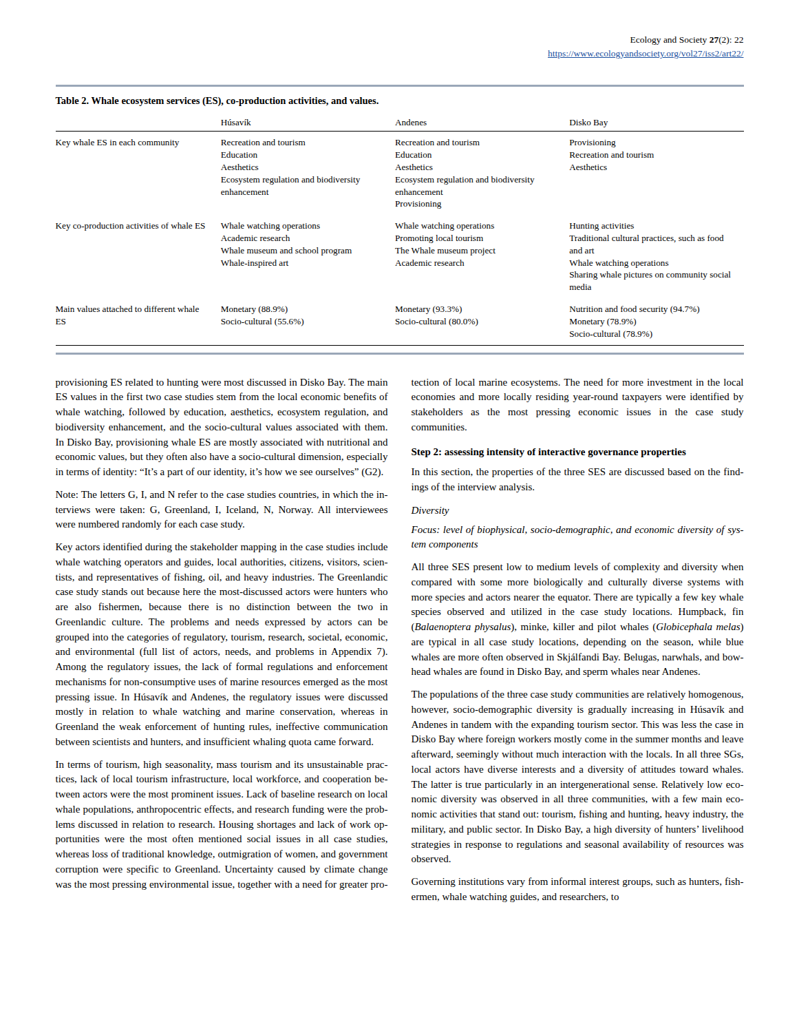Ecology and Society 27(2): 22
https://www.ecologyandsociety.org/vol27/iss2/art22/
Table 2. Whale ecosystem services (ES), co-production activities, and values.
| | Húsavík | Andenes | Disko Bay |
| --- | --- | --- | --- |
| Key whale ES in each community | Recreation and tourism Education Aesthetics Ecosystem regulation and biodiversity enhancement | Recreation and tourism Education Aesthetics Ecosystem regulation and biodiversity enhancement Provisioning | Provisioning Recreation and tourism Aesthetics |
| Key co-production activities of whale ES | Whale watching operations Academic research Whale museum and school program Whale-inspired art | Whale watching operations Promoting local tourism The Whale museum project Academic research | Hunting activities Traditional cultural practices, such as food and art Whale watching operations Sharing whale pictures on community social media |
| Main values attached to different whale ES | Monetary (88.9%) Socio-cultural (55.6%) | Monetary (93.3%) Socio-cultural (80.0%) | Nutrition and food security (94.7%) Monetary (78.9%) Socio-cultural (78.9%) |
provisioning ES related to hunting were most discussed in Disko Bay. The main ES values in the first two case studies stem from the local economic benefits of whale watching, followed by education, aesthetics, ecosystem regulation, and biodiversity enhancement, and the socio-cultural values associated with them. In Disko Bay, provisioning whale ES are mostly associated with nutritional and economic values, but they often also have a socio-cultural dimension, especially in terms of identity: “It’s a part of our identity, it’s how we see ourselves” (G2).
Note: The letters G, I, and N refer to the case studies countries, in which the interviews were taken: G, Greenland, I, Iceland, N, Norway. All interviewees were numbered randomly for each case study.
Key actors identified during the stakeholder mapping in the case studies include whale watching operators and guides, local authorities, citizens, visitors, scientists, and representatives of fishing, oil, and heavy industries. The Greenlandic case study stands out because here the most-discussed actors were hunters who are also fishermen, because there is no distinction between the two in Greenlandic culture. The problems and needs expressed by actors can be grouped into the categories of regulatory, tourism, research, societal, economic, and environmental (full list of actors, needs, and problems in Appendix 7). Among the regulatory issues, the lack of formal regulations and enforcement mechanisms for non-consumptive uses of marine resources emerged as the most pressing issue. In Húsavík and Andenes, the regulatory issues were discussed mostly in relation to whale watching and marine conservation, whereas in Greenland the weak enforcement of hunting rules, ineffective communication between scientists and hunters, and insufficient whaling quota came forward.
In terms of tourism, high seasonality, mass tourism and its unsustainable practices, lack of local tourism infrastructure, local workforce, and cooperation between actors were the most prominent issues. Lack of baseline research on local whale populations, anthropocentric effects, and research funding were the problems discussed in relation to research. Housing shortages and lack of work opportunities were the most often mentioned social issues in all case studies, whereas loss of traditional knowledge, outmigration of women, and government corruption were specific to Greenland. Uncertainty caused by climate change was the most pressing environmental issue, together with a need for greater protection of local marine ecosystems. The need for more investment in the local economies and more locally residing year-round taxpayers were identified by stakeholders as the most pressing economic issues in the case study communities.
Step 2: assessing intensity of interactive governance properties
In this section, the properties of the three SES are discussed based on the findings of the interview analysis.
Diversity
Focus: level of biophysical, socio-demographic, and economic diversity of system components
All three SES present low to medium levels of complexity and diversity when compared with some more biologically and culturally diverse systems with more species and actors nearer the equator. There are typically a few key whale species observed and utilized in the case study locations. Humpback, fin (Balaenoptera physalus), minke, killer and pilot whales (Globicephala melas) are typical in all case study locations, depending on the season, while blue whales are more often observed in Skjálfandi Bay. Belugas, narwhals, and bowhead whales are found in Disko Bay, and sperm whales near Andenes.
The populations of the three case study communities are relatively homogenous, however, socio-demographic diversity is gradually increasing in Húsavík and Andenes in tandem with the expanding tourism sector. This was less the case in Disko Bay where foreign workers mostly come in the summer months and leave afterward, seemingly without much interaction with the locals. In all three SGs, local actors have diverse interests and a diversity of attitudes toward whales. The latter is true particularly in an intergenerational sense. Relatively low economic diversity was observed in all three communities, with a few main economic activities that stand out: tourism, fishing and hunting, heavy industry, the military, and public sector. In Disko Bay, a high diversity of hunters’ livelihood strategies in response to regulations and seasonal availability of resources was observed.
Governing institutions vary from informal interest groups, such as hunters, fishermen, whale watching guides, and researchers, to